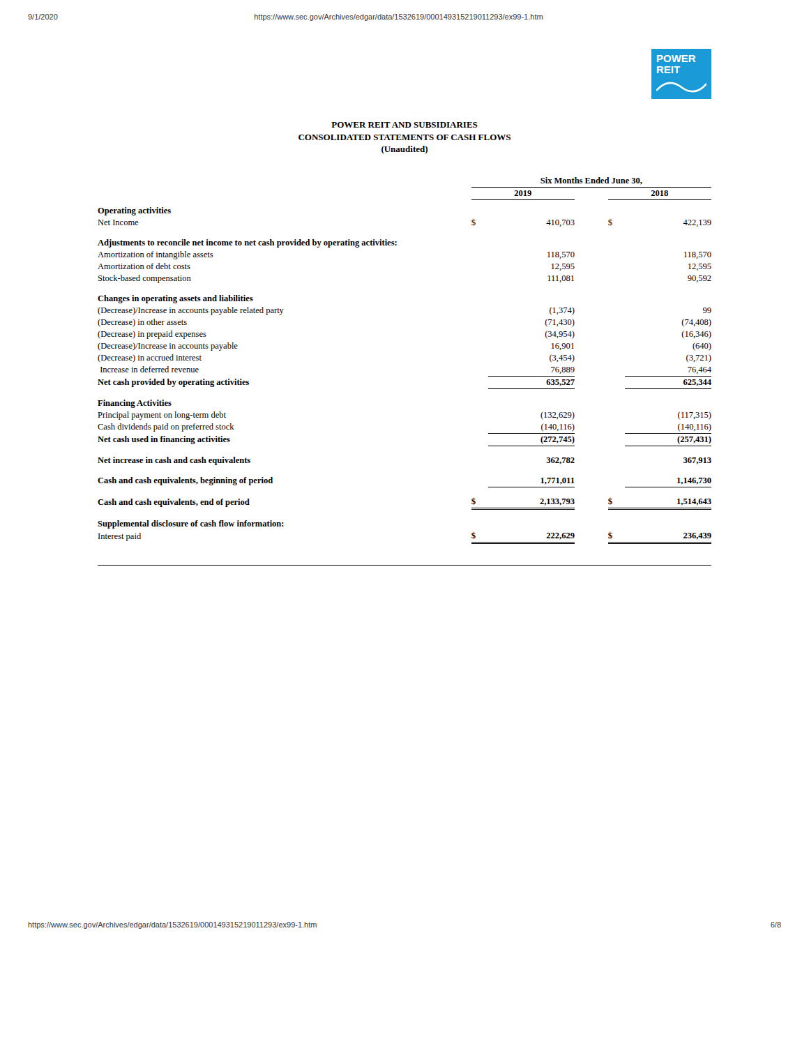9/1/2020
https://www.sec.gov/Archives/edgar/data/1532619/000149315219011293/ex99-1.htm
POWER
REIT
POWER REIT AND SUBSIDIARIES CONSOLIDATED STATEMENTS OF CASH FLOWS (Unaudited)
| | Six Months Ended June 30, |
| | 2019 | | 2018 |
| Operating activities | | | | | |
| Net Income | $ | 410,703 | | $ | 422,139 |
| Adjustments to reconcile net income to net cash provided by operating activities: | | | | | |
| Amortization of intangible assets | | 118,570 | | | 118,570 |
| Amortization of debt costs | | 12,595 | | | 12,595 |
| Stock-based compensation | | 111,081 | | | 90,592 |
| Changes in operating assets and liabilities | | | | | |
| (Decrease)/Increase in accounts payable related party | | (1,374) | | | 99 |
| (Decrease) in other assets | | (71,430) | | | (74,408) |
| (Decrease) in prepaid expenses | | (34,954) | | | (16,346) |
| (Decrease)/Increase in accounts payable | | 16,901 | | | (640) |
| (Decrease) in accrued interest | | (3,454) | | | (3,721) |
| Increase in deferred revenue | | 76,889 | | | 76,464 |
| Net cash provided by operating activities | | 635,527 | | | 625,344 |
| Financing Activities | | | | | |
| Principal payment on long-term debt | | (132,629) | | | (117,315) |
| Cash dividends paid on preferred stock | | (140,116) | | | (140,116) |
| Net cash used in financing activities | | (272,745) | | | (257,431) |
| Net increase in cash and cash equivalents | | 362,782 | | | 367,913 |
| Cash and cash equivalents, beginning of period | | 1,771,011 | | | 1,146,730 |
| Cash and cash equivalents, end of period | $ | 2,133,793 | | $ | 1,514,643 |
| Supplemental disclosure of cash flow information: | | | | | |
| Interest paid | $ | 222,629 | | $ | 236,439 |
https://www.sec.gov/Archives/edgar/data/1532619/000149315219011293/ex99-1.htm
6/8